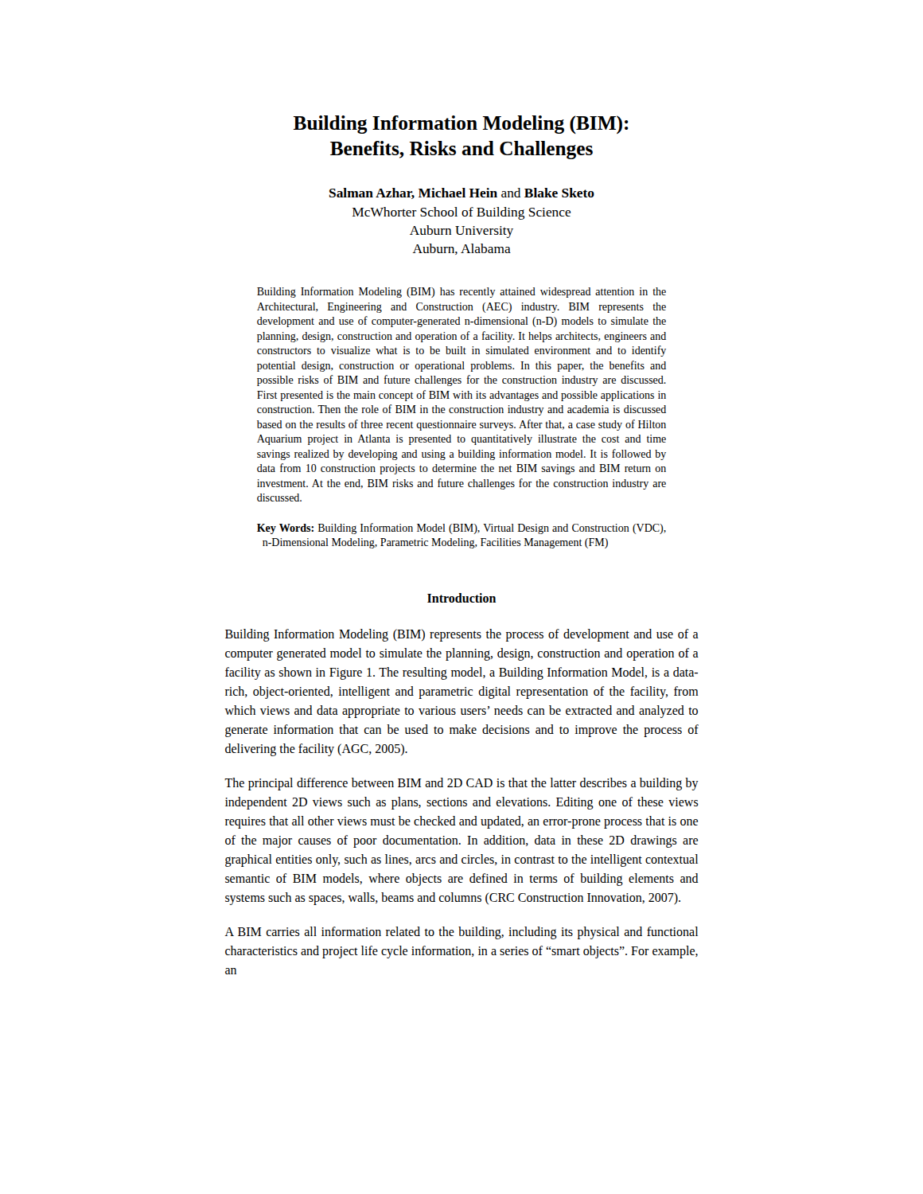Building Information Modeling (BIM):
Benefits, Risks and Challenges
Salman Azhar, Michael Hein and Blake Sketo
McWhorter School of Building Science
Auburn University
Auburn, Alabama
Building Information Modeling (BIM) has recently attained widespread attention in the Architectural, Engineering and Construction (AEC) industry. BIM represents the development and use of computer-generated n-dimensional (n-D) models to simulate the planning, design, construction and operation of a facility. It helps architects, engineers and constructors to visualize what is to be built in simulated environment and to identify potential design, construction or operational problems. In this paper, the benefits and possible risks of BIM and future challenges for the construction industry are discussed. First presented is the main concept of BIM with its advantages and possible applications in construction. Then the role of BIM in the construction industry and academia is discussed based on the results of three recent questionnaire surveys. After that, a case study of Hilton Aquarium project in Atlanta is presented to quantitatively illustrate the cost and time savings realized by developing and using a building information model. It is followed by data from 10 construction projects to determine the net BIM savings and BIM return on investment. At the end, BIM risks and future challenges for the construction industry are discussed.
Key Words: Building Information Model (BIM), Virtual Design and Construction (VDC), n-Dimensional Modeling, Parametric Modeling, Facilities Management (FM)
Introduction
Building Information Modeling (BIM) represents the process of development and use of a computer generated model to simulate the planning, design, construction and operation of a facility as shown in Figure 1. The resulting model, a Building Information Model, is a data-rich, object-oriented, intelligent and parametric digital representation of the facility, from which views and data appropriate to various users’ needs can be extracted and analyzed to generate information that can be used to make decisions and to improve the process of delivering the facility (AGC, 2005).
The principal difference between BIM and 2D CAD is that the latter describes a building by independent 2D views such as plans, sections and elevations. Editing one of these views requires that all other views must be checked and updated, an error-prone process that is one of the major causes of poor documentation. In addition, data in these 2D drawings are graphical entities only, such as lines, arcs and circles, in contrast to the intelligent contextual semantic of BIM models, where objects are defined in terms of building elements and systems such as spaces, walls, beams and columns (CRC Construction Innovation, 2007).
A BIM carries all information related to the building, including its physical and functional characteristics and project life cycle information, in a series of “smart objects”. For example, an